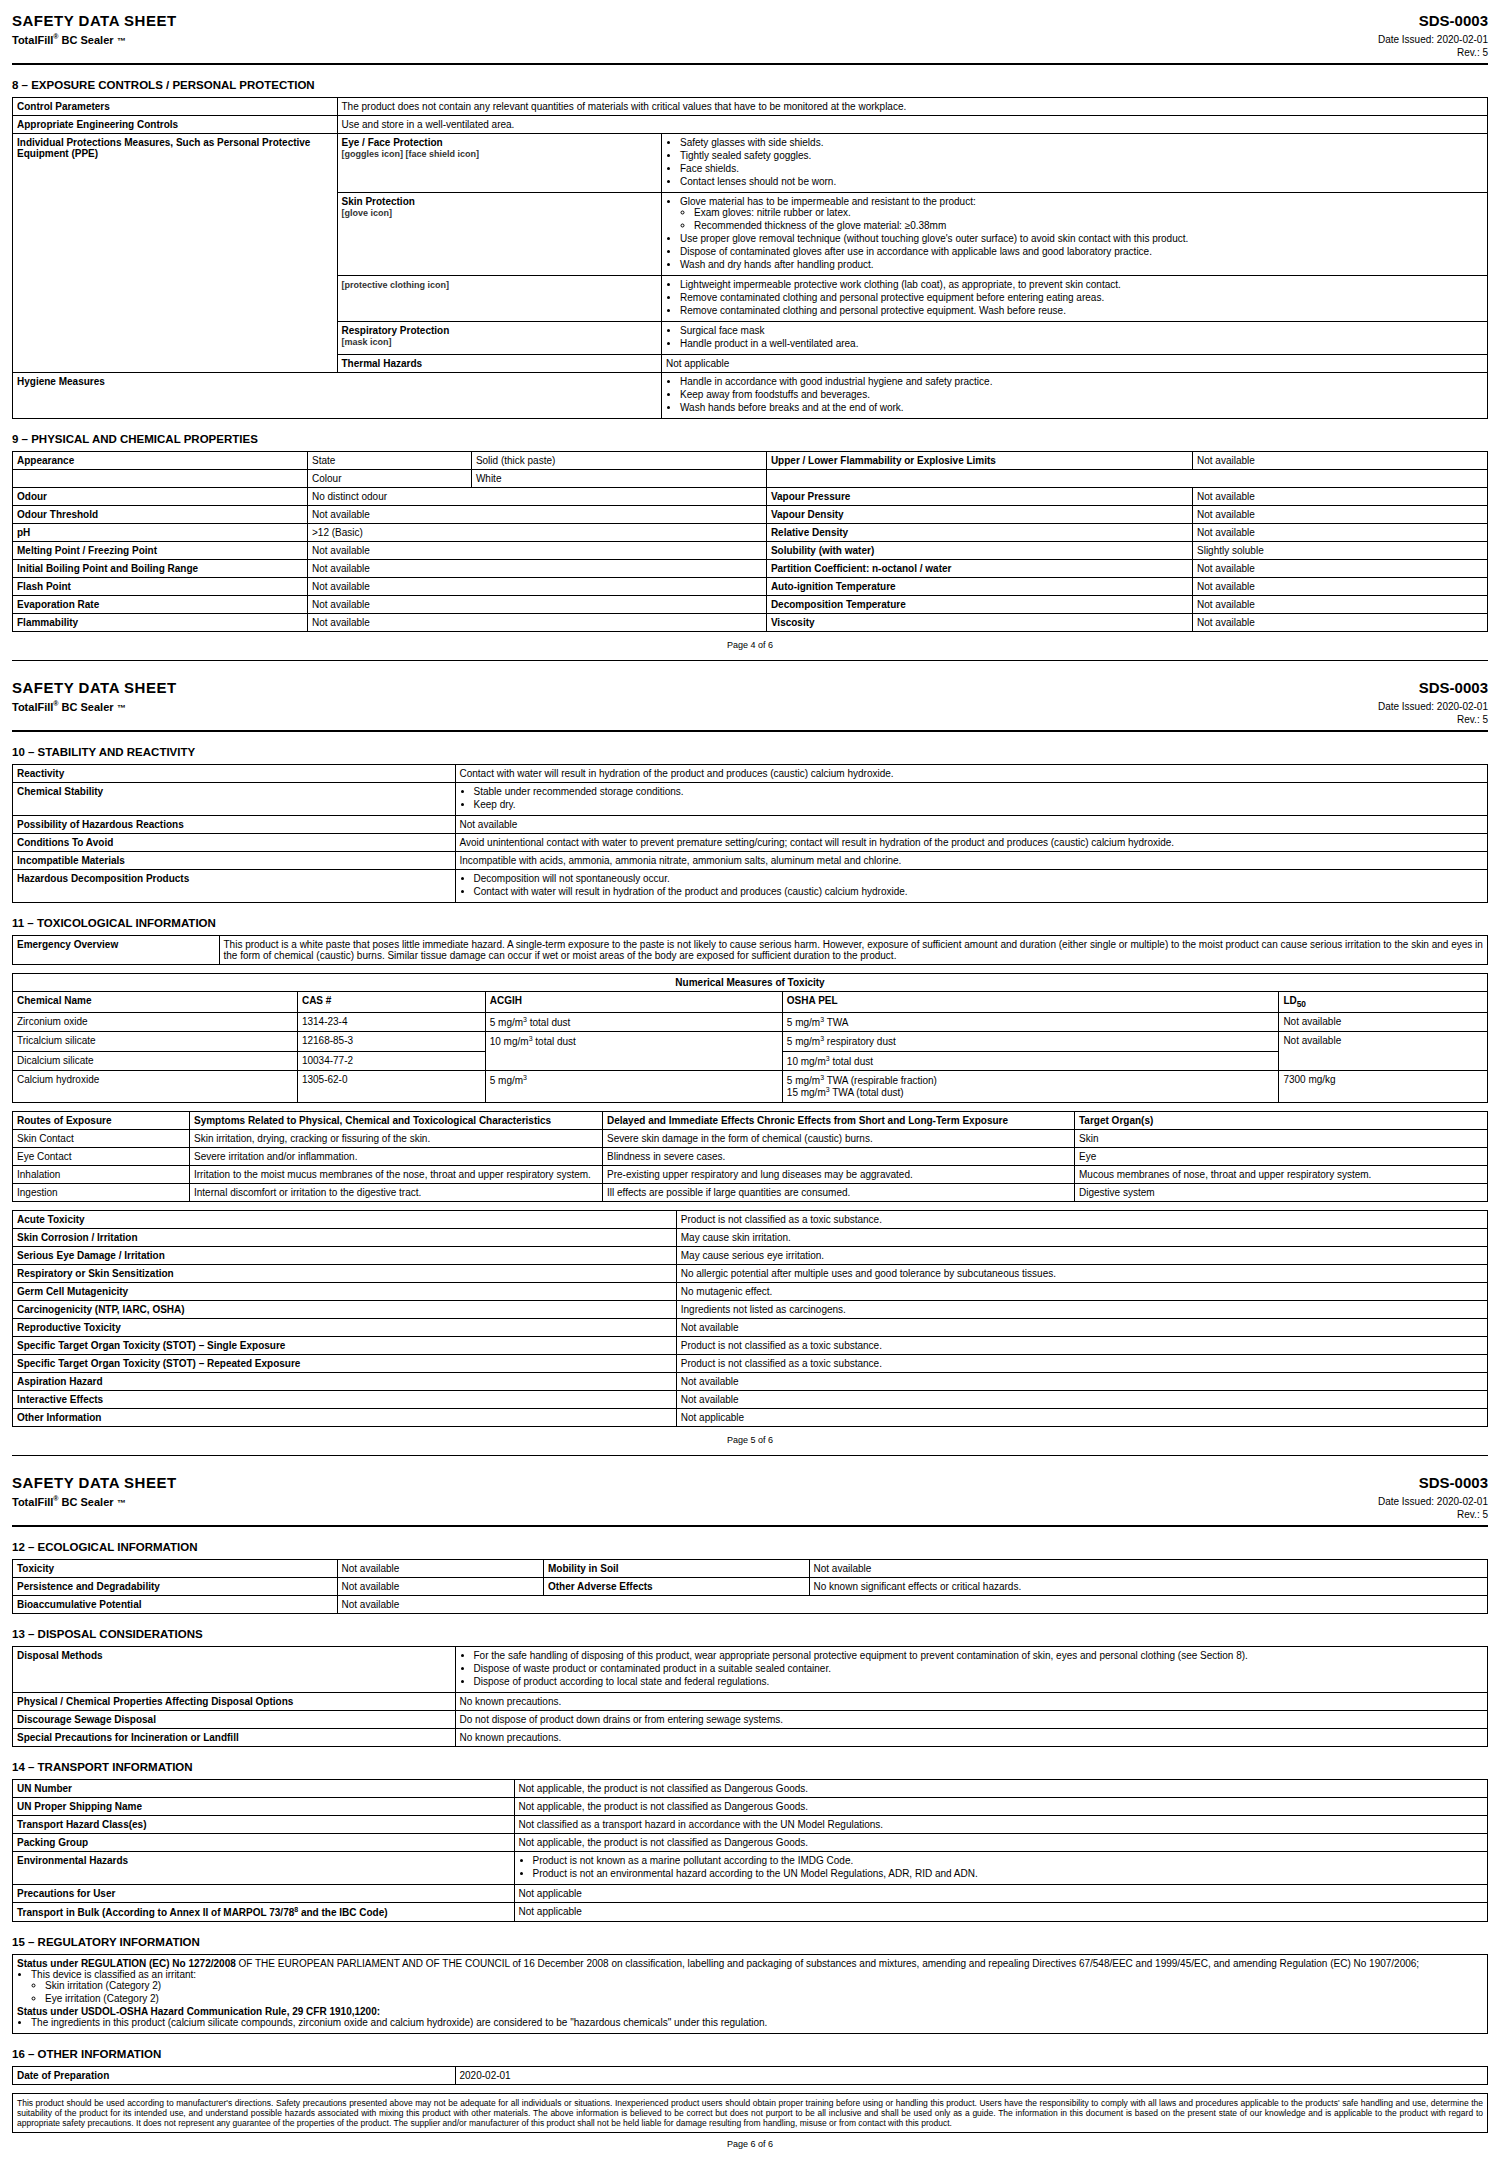SAFETY DATA SHEET
SDS-0003
TotalFill® BC Sealer ™
Date Issued: 2020-02-01
Rev.: 5
8 – EXPOSURE CONTROLS / PERSONAL PROTECTION
| Control Parameters | The product does not contain any relevant quantities of materials with critical values that have to be monitored at the workplace. |
| Appropriate Engineering Controls | Use and store in a well-ventilated area. |
| Individual Protections Measures, Such as Personal Protective Equipment (PPE) | Eye / Face Protection [goggles icon] [face shield icon] | Safety glasses with side shields. Tightly sealed safety goggles. Face shields. Contact lenses should not be worn. |
| Skin Protection [glove icon] | Glove material has to be impermeable and resistant to the product: Exam gloves: nitrile rubber or latex. Recommended thickness of the glove material: ≥0.38mm Use proper glove removal technique (without touching glove's outer surface) to avoid skin contact with this product. Dispose of contaminated gloves after use in accordance with applicable laws and good laboratory practice. Wash and dry hands after handling product. |
| [protective clothing icon] | Lightweight impermeable protective work clothing (lab coat), as appropriate, to prevent skin contact. Remove contaminated clothing and personal protective equipment before entering eating areas. Remove contaminated clothing and personal protective equipment. Wash before reuse. |
| Respiratory Protection [mask icon] | Surgical face mask Handle product in a well-ventilated area. |
| Thermal Hazards | Not applicable |
| Hygiene Measures | Handle in accordance with good industrial hygiene and safety practice. Keep away from foodstuffs and beverages. Wash hands before breaks and at the end of work. |
9 – PHYSICAL AND CHEMICAL PROPERTIES
| Appearance | State | Solid (thick paste) | Upper / Lower Flammability or Explosive Limits | Not available |
| | Colour | White | |
| Odour | No distinct odour | Vapour Pressure | Not available |
| Odour Threshold | Not available | Vapour Density | Not available |
| pH | >12 (Basic) | Relative Density | Not available |
| Melting Point / Freezing Point | Not available | Solubility (with water) | Slightly soluble |
| Initial Boiling Point and Boiling Range | Not available | Partition Coefficient: n-octanol / water | Not available |
| Flash Point | Not available | Auto-ignition Temperature | Not available |
| Evaporation Rate | Not available | Decomposition Temperature | Not available |
| Flammability | Not available | Viscosity | Not available |
Page 4 of 6
SAFETY DATA SHEET
SDS-0003
TotalFill® BC Sealer ™
Date Issued: 2020-02-01
Rev.: 5
10 – STABILITY AND REACTIVITY
| Reactivity | Contact with water will result in hydration of the product and produces (caustic) calcium hydroxide. |
| Chemical Stability | Stable under recommended storage conditions. Keep dry. |
| Possibility of Hazardous Reactions | Not available |
| Conditions To Avoid | Avoid unintentional contact with water to prevent premature setting/curing; contact will result in hydration of the product and produces (caustic) calcium hydroxide. |
| Incompatible Materials | Incompatible with acids, ammonia, ammonia nitrate, ammonium salts, aluminum metal and chlorine. |
| Hazardous Decomposition Products | Decomposition will not spontaneously occur. Contact with water will result in hydration of the product and produces (caustic) calcium hydroxide. |
11 – TOXICOLOGICAL INFORMATION
| Emergency Overview | This product is a white paste that poses little immediate hazard. A single-term exposure to the paste is not likely to cause serious harm. However, exposure of sufficient amount and duration (either single or multiple) to the moist product can cause serious irritation to the skin and eyes in the form of chemical (caustic) burns. Similar tissue damage can occur if wet or moist areas of the body are exposed for sufficient duration to the product. |
| Numerical Measures of Toxicity |
| --- |
| Chemical Name | CAS # | ACGIH | OSHA PEL | LD 50 |
| Zirconium oxide | 1314-23-4 | 5 mg/m 3 total dust | 5 mg/m 3 TWA | Not available |
| Tricalcium silicate | 12168-85-3 | 10 mg/m 3 total dust | 5 mg/m 3 respiratory dust | Not available |
| Dicalcium silicate | 10034-77-2 | 10 mg/m 3 total dust |
| Calcium hydroxide | 1305-62-0 | 5 mg/m 3 | 5 mg/m 3 TWA (respirable fraction) 15 mg/m 3 TWA (total dust) | 7300 mg/kg |
| Routes of Exposure | Symptoms Related to Physical, Chemical and Toxicological Characteristics | Delayed and Immediate Effects Chronic Effects from Short and Long-Term Exposure | Target Organ(s) |
| --- | --- | --- | --- |
| Skin Contact | Skin irritation, drying, cracking or fissuring of the skin. | Severe skin damage in the form of chemical (caustic) burns. | Skin |
| Eye Contact | Severe irritation and/or inflammation. | Blindness in severe cases. | Eye |
| Inhalation | Irritation to the moist mucus membranes of the nose, throat and upper respiratory system. | Pre-existing upper respiratory and lung diseases may be aggravated. | Mucous membranes of nose, throat and upper respiratory system. |
| Ingestion | Internal discomfort or irritation to the digestive tract. | Ill effects are possible if large quantities are consumed. | Digestive system |
| Acute Toxicity | Product is not classified as a toxic substance. |
| Skin Corrosion / Irritation | May cause skin irritation. |
| Serious Eye Damage / Irritation | May cause serious eye irritation. |
| Respiratory or Skin Sensitization | No allergic potential after multiple uses and good tolerance by subcutaneous tissues. |
| Germ Cell Mutagenicity | No mutagenic effect. |
| Carcinogenicity (NTP, IARC, OSHA) | Ingredients not listed as carcinogens. |
| Reproductive Toxicity | Not available |
| Specific Target Organ Toxicity (STOT) – Single Exposure | Product is not classified as a toxic substance. |
| Specific Target Organ Toxicity (STOT) – Repeated Exposure | Product is not classified as a toxic substance. |
| Aspiration Hazard | Not available |
| Interactive Effects | Not available |
| Other Information | Not applicable |
Page 5 of 6
SAFETY DATA SHEET
SDS-0003
TotalFill® BC Sealer ™
Date Issued: 2020-02-01
Rev.: 5
12 – ECOLOGICAL INFORMATION
| Toxicity | Not available | Mobility in Soil | Not available |
| Persistence and Degradability | Not available | Other Adverse Effects | No known significant effects or critical hazards. |
| Bioaccumulative Potential | Not available |
13 – DISPOSAL CONSIDERATIONS
| Disposal Methods | For the safe handling of disposing of this product, wear appropriate personal protective equipment to prevent contamination of skin, eyes and personal clothing (see Section 8). Dispose of waste product or contaminated product in a suitable sealed container. Dispose of product according to local state and federal regulations. |
| Physical / Chemical Properties Affecting Disposal Options | No known precautions. |
| Discourage Sewage Disposal | Do not dispose of product down drains or from entering sewage systems. |
| Special Precautions for Incineration or Landfill | No known precautions. |
14 – TRANSPORT INFORMATION
| UN Number | Not applicable, the product is not classified as Dangerous Goods. |
| UN Proper Shipping Name | Not applicable, the product is not classified as Dangerous Goods. |
| Transport Hazard Class(es) | Not classified as a transport hazard in accordance with the UN Model Regulations. |
| Packing Group | Not applicable, the product is not classified as Dangerous Goods. |
| Environmental Hazards | Product is not known as a marine pollutant according to the IMDG Code. Product is not an environmental hazard according to the UN Model Regulations, ADR, RID and ADN. |
| Precautions for User | Not applicable |
| Transport in Bulk (According to Annex II of MARPOL 73/78 8 and the IBC Code) | Not applicable |
15 – REGULATORY INFORMATION
| Status under REGULATION (EC) No 1272/2008 OF THE EUROPEAN PARLIAMENT AND OF THE COUNCIL of 16 December 2008 on classification, labelling and packaging of substances and mixtures, amending and repealing Directives 67/548/EEC and 1999/45/EC, and amending Regulation (EC) No 1907/2006; This device is classified as an irritant: Skin irritation (Category 2) Eye irritation (Category 2) Status under USDOL-OSHA Hazard Communication Rule, 29 CFR 1910,1200: The ingredients in this product (calcium silicate compounds, zirconium oxide and calcium hydroxide) are considered to be "hazardous chemicals" under this regulation. |
16 – OTHER INFORMATION
| Date of Preparation | 2020-02-01 |
This product should be used according to manufacturer's directions. Safety precautions presented above may not be adequate for all individuals or situations. Inexperienced product users should obtain proper training before using or handling this product. Users have the responsibility to comply with all laws and procedures applicable to the products' safe handling and use, determine the suitability of the product for its intended use, and understand possible hazards associated with mixing this product with other materials. The above information is believed to be correct but does not purport to be all inclusive and shall be used only as a guide. The information in this document is based on the present state of our knowledge and is applicable to the product with regard to appropriate safety precautions. It does not represent any guarantee of the properties of the product. The supplier and/or manufacturer of this product shall not be held liable for damage resulting from handling, misuse or from contact with this product.
Page 6 of 6